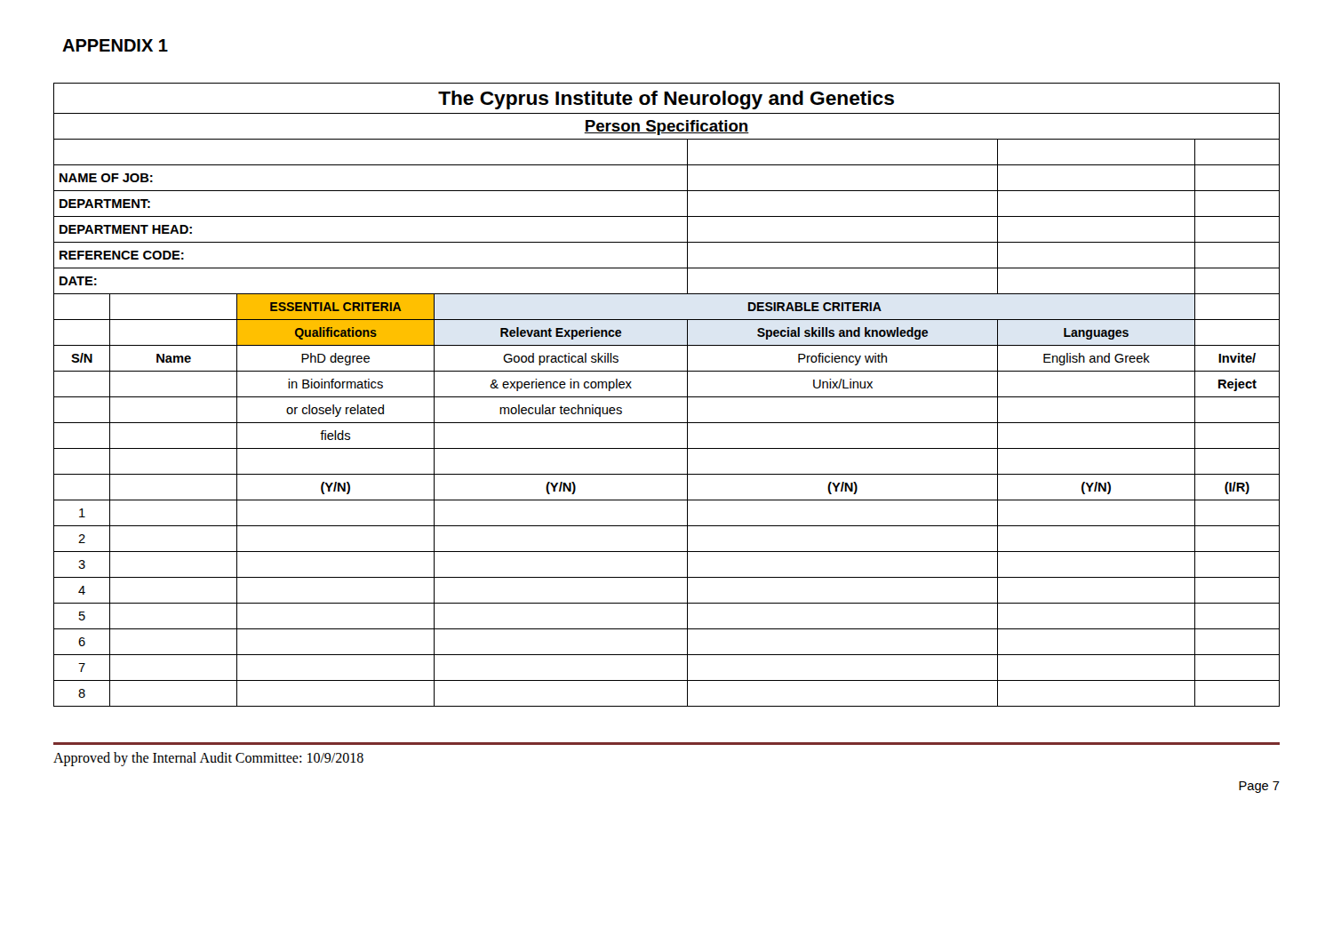APPENDIX 1
| The Cyprus Institute of Neurology and Genetics |
| Person Specification |
| NAME OF JOB: | | | |
| DEPARTMENT: | | | |
| DEPARTMENT HEAD: | | | |
| REFERENCE CODE: | | | |
| DATE: | | | |
| | | ESSENTIAL CRITERIA | DESIRABLE CRITERIA | |
| | | Qualifications | Relevant Experience | Special skills and knowledge | Languages | |
| S/N | Name | PhD degree | Good practical skills | Proficiency with | English and Greek | Invite/ |
| | | in Bioinformatics | & experience in complex | Unix/Linux | | Reject |
| | | or closely related | molecular techniques | | | |
| | | fields | | | | |
| | | (Y/N) | (Y/N) | (Y/N) | (Y/N) | (I/R) |
| 1 | | | | | | |
| 2 | | | | | | |
| 3 | | | | | | |
| 4 | | | | | | |
| 5 | | | | | | |
| 6 | | | | | | |
| 7 | | | | | | |
| 8 | | | | | | |
Approved by the Internal Audit Committee: 10/9/2018
Page 7